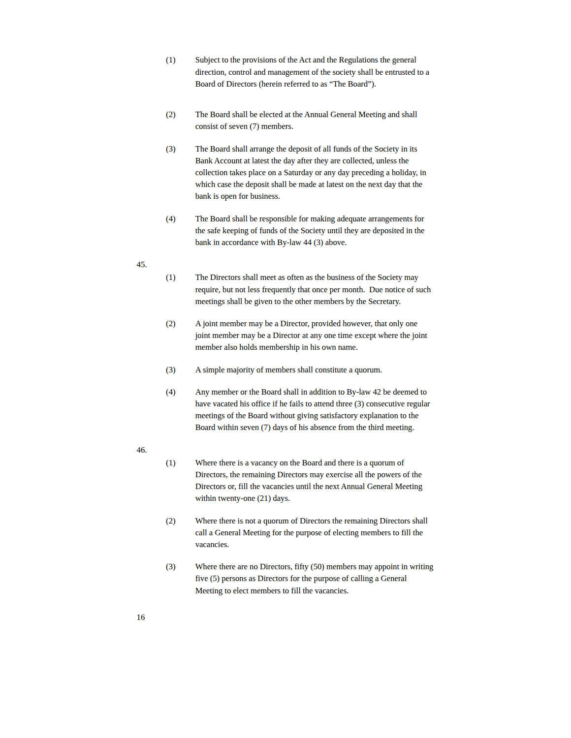(1) Subject to the provisions of the Act and the Regulations the general direction, control and management of the society shall be entrusted to a Board of Directors (herein referred to as “The Board”).
(2) The Board shall be elected at the Annual General Meeting and shall consist of seven (7) members.
(3) The Board shall arrange the deposit of all funds of the Society in its Bank Account at latest the day after they are collected, unless the collection takes place on a Saturday or any day preceding a holiday, in which case the deposit shall be made at latest on the next day that the bank is open for business.
(4) The Board shall be responsible for making adequate arrangements for the safe keeping of funds of the Society until they are deposited in the bank in accordance with By-law 44 (3) above.
45.
(1) The Directors shall meet as often as the business of the Society may require, but not less frequently that once per month. Due notice of such meetings shall be given to the other members by the Secretary.
(2) A joint member may be a Director, provided however, that only one joint member may be a Director at any one time except where the joint member also holds membership in his own name.
(3) A simple majority of members shall constitute a quorum.
(4) Any member or the Board shall in addition to By-law 42 be deemed to have vacated his office if he fails to attend three (3) consecutive regular meetings of the Board without giving satisfactory explanation to the Board within seven (7) days of his absence from the third meeting.
46.
(1) Where there is a vacancy on the Board and there is a quorum of Directors, the remaining Directors may exercise all the powers of the Directors or, fill the vacancies until the next Annual General Meeting within twenty-one (21) days.
(2) Where there is not a quorum of Directors the remaining Directors shall call a General Meeting for the purpose of electing members to fill the vacancies.
(3) Where there are no Directors, fifty (50) members may appoint in writing five (5) persons as Directors for the purpose of calling a General Meeting to elect members to fill the vacancies.
16